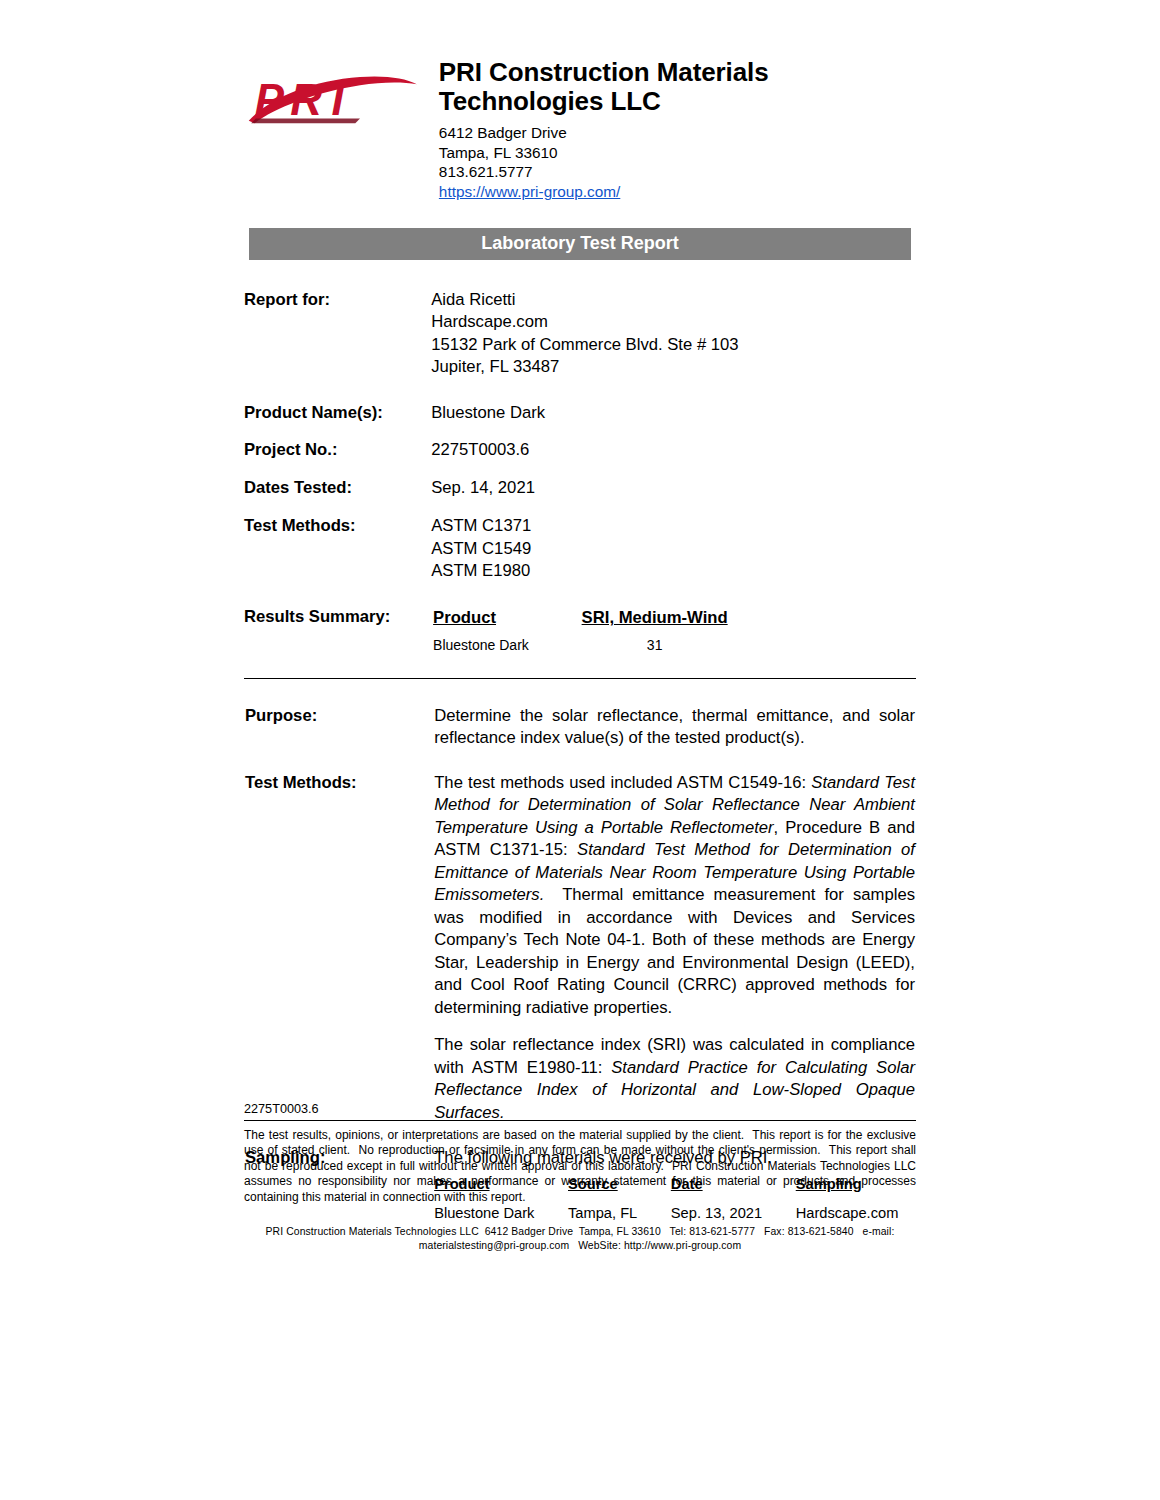P R I
PRI Construction Materials Technologies LLC
6412 Badger Drive
Tampa, FL 33610
813.621.5777
https://www.pri-group.com/
Laboratory Test Report
| Report for: | Aida Ricetti Hardscape.com 15132 Park of Commerce Blvd. Ste # 103 Jupiter, FL 33487 |
| Product Name(s): | Bluestone Dark |
| Project No.: | 2275T0003.6 |
| Dates Tested: | Sep. 14, 2021 |
| Test Methods: | ASTM C1371 ASTM C1549 ASTM E1980 |
| Results Summary: | / Product / SRI, Medium-Wind / / --- / --- / / Bluestone Dark / 31 / |
| Purpose: | Determine the solar reflectance, thermal emittance, and solar reflectance index value(s) of the tested product(s). |
| Test Methods: | The test methods used included ASTM C1549-16: Standard Test Method for Determination of Solar Reflectance Near Ambient Temperature Using a Portable Reflectometer , Procedure B and ASTM C1371-15: Standard Test Method for Determination of Emittance of Materials Near Room Temperature Using Portable Emissometers. Thermal emittance measurement for samples was modified in accordance with Devices and Services Company’s Tech Note 04-1. Both of these methods are Energy Star, Leadership in Energy and Environmental Design (LEED), and Cool Roof Rating Council (CRRC) approved methods for determining radiative properties. The solar reflectance index (SRI) was calculated in compliance with ASTM E1980-11: Standard Practice for Calculating Solar Reflectance Index of Horizontal and Low-Sloped Opaque Surfaces. |
| Sampling: | The following materials were received by PRI. / Product / Source / Date / Sampling / / --- / --- / --- / --- / / Bluestone Dark / Tampa, FL / Sep. 13, 2021 / Hardscape.com / |
2275T0003.6
The test results, opinions, or interpretations are based on the material supplied by the client. This report is for the exclusive use of stated client. No reproduction or facsimile in any form can be made without the client's permission. This report shall not be reproduced except in full without the written approval of this laboratory. PRI Construction Materials Technologies LLC assumes no responsibility nor makes a performance or warranty statement for this material or products and processes containing this material in connection with this report.
PRI Construction Materials Technologies LLC 6412 Badger Drive Tampa, FL 33610 Tel: 813-621-5777 Fax: 813-621-5840 e-mail: materialstesting@pri-group.com WebSite: http://www.pri-group.com